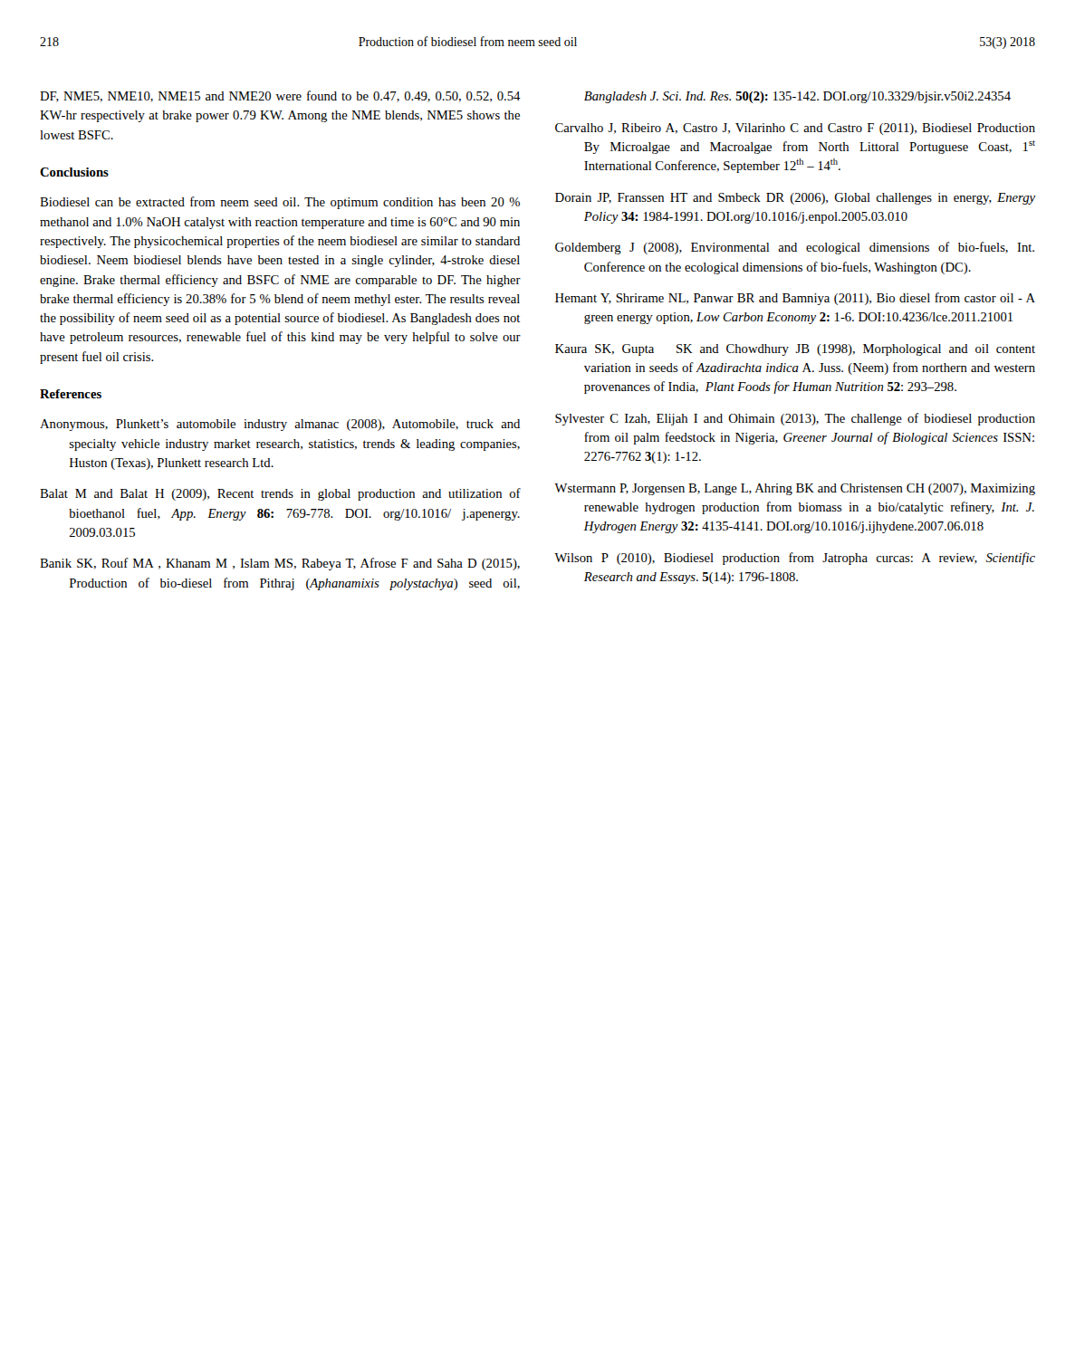218 Production of biodiesel from neem seed oil 53(3) 2018
DF, NME5, NME10, NME15 and NME20 were found to be 0.47, 0.49, 0.50, 0.52, 0.54 KW-hr respectively at brake power 0.79 KW. Among the NME blends, NME5 shows the lowest BSFC.
Conclusions
Biodiesel can be extracted from neem seed oil. The optimum condition has been 20 % methanol and 1.0% NaOH catalyst with reaction temperature and time is 60°C and 90 min respectively. The physicochemical properties of the neem biodiesel are similar to standard biodiesel. Neem biodiesel blends have been tested in a single cylinder, 4-stroke diesel engine. Brake thermal efficiency and BSFC of NME are comparable to DF. The higher brake thermal efficiency is 20.38% for 5 % blend of neem methyl ester. The results reveal the possibility of neem seed oil as a potential source of biodiesel. As Bangladesh does not have petroleum resources, renewable fuel of this kind may be very helpful to solve our present fuel oil crisis.
References
Anonymous, Plunkett’s automobile industry almanac (2008), Automobile, truck and specialty vehicle industry market research, statistics, trends & leading companies, Huston (Texas), Plunkett research Ltd.
Balat M and Balat H (2009), Recent trends in global production and utilization of bioethanol fuel, App. Energy 86: 769-778. DOI. org/10.1016/ j.apenergy. 2009.03.015
Banik SK, Rouf MA , Khanam M , Islam MS, Rabeya T, Afrose F and Saha D (2015), Production of bio-diesel from Pithraj (Aphanamixis polystachya) seed oil, Bangladesh J. Sci. Ind. Res. 50(2): 135-142. DOI.org/10.3329/bjsir.v50i2.24354
Carvalho J, Ribeiro A, Castro J, Vilarinho C and Castro F (2011), Biodiesel Production By Microalgae and Macroalgae from North Littoral Portuguese Coast, 1st International Conference, September 12th – 14th.
Dorain JP, Franssen HT and Smbeck DR (2006), Global challenges in energy, Energy Policy 34: 1984-1991. DOI.org/10.1016/j.enpol.2005.03.010
Goldemberg J (2008), Environmental and ecological dimensions of bio-fuels, Int. Conference on the ecological dimensions of bio-fuels, Washington (DC).
Hemant Y, Shrirame NL, Panwar BR and Bamniya (2011), Bio diesel from castor oil - A green energy option, Low Carbon Economy 2: 1-6. DOI:10.4236/lce.2011.21001
Kaura SK, Gupta SK and Chowdhury JB (1998), Morphological and oil content variation in seeds of Azadirachta indica A. Juss. (Neem) from northern and western provenances of India, Plant Foods for Human Nutrition 52: 293–298.
Sylvester C Izah, Elijah I and Ohimain (2013), The challenge of biodiesel production from oil palm feedstock in Nigeria, Greener Journal of Biological Sciences ISSN: 2276-7762 3(1): 1-12.
Wstermann P, Jorgensen B, Lange L, Ahring BK and Christensen CH (2007), Maximizing renewable hydrogen production from biomass in a bio/catalytic refinery, Int. J. Hydrogen Energy 32: 4135-4141. DOI.org/10.1016/j.ijhydene.2007.06.018
Wilson P (2010), Biodiesel production from Jatropha curcas: A review, Scientific Research and Essays. 5(14): 1796-1808.